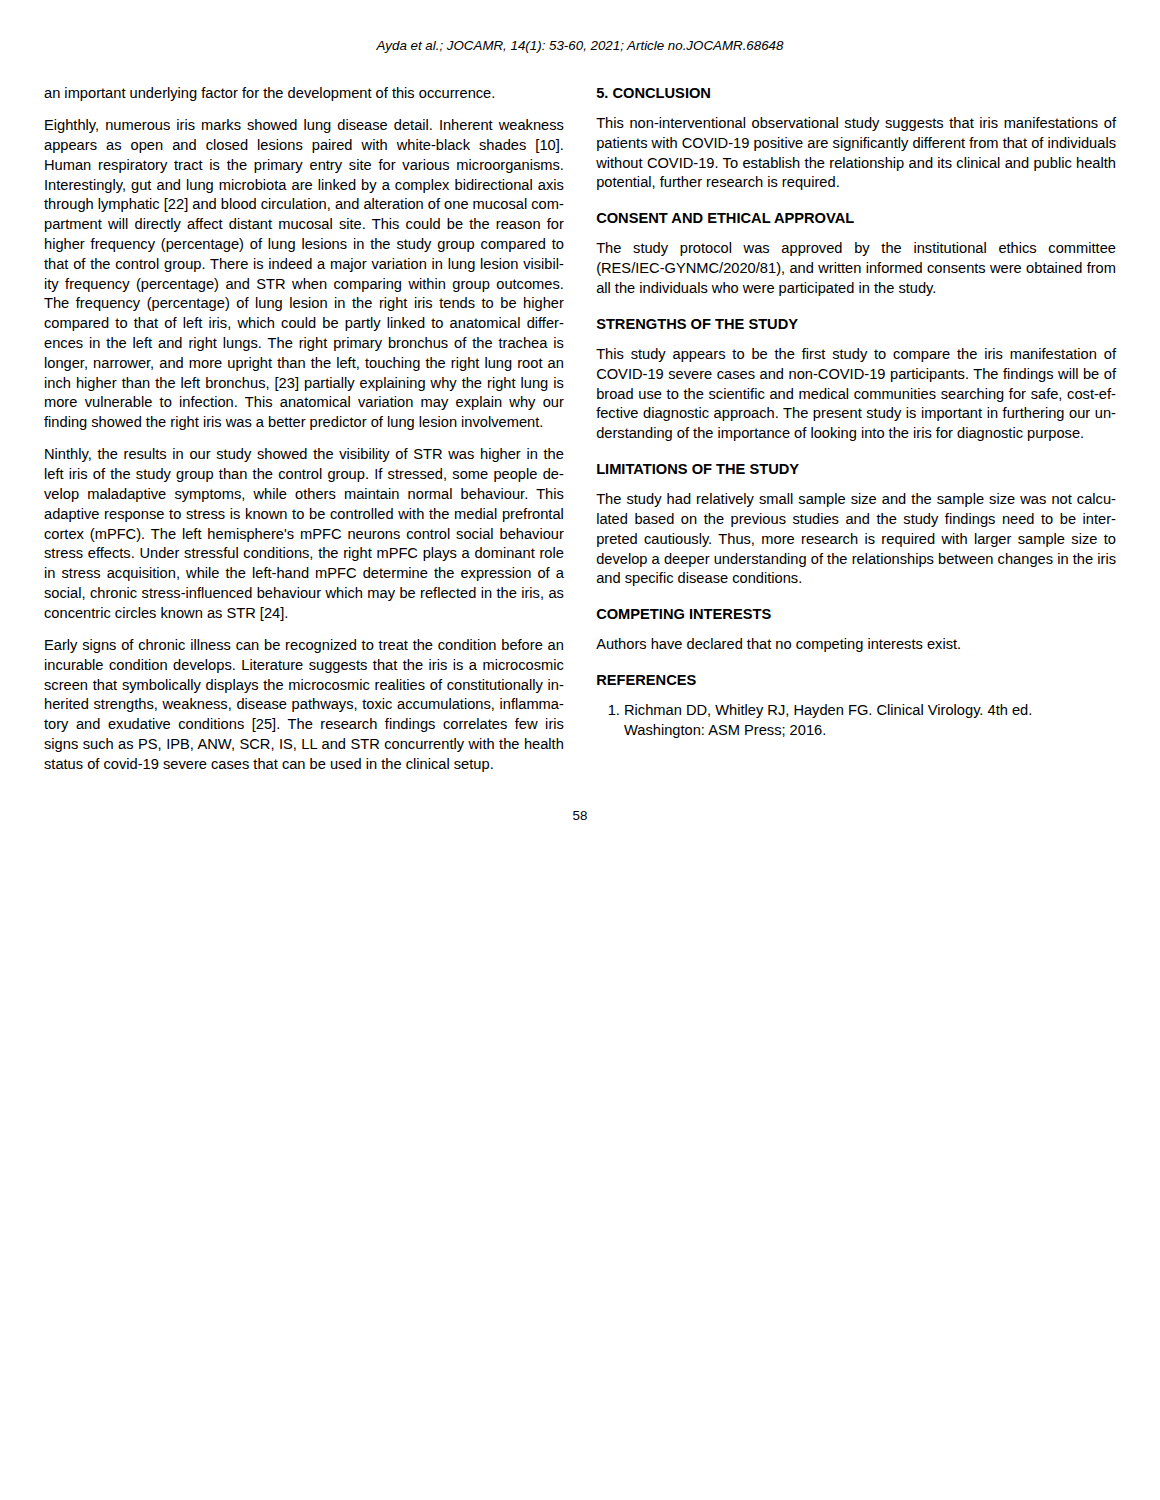Ayda et al.; JOCAMR, 14(1): 53-60, 2021; Article no.JOCAMR.68648
an important underlying factor for the development of this occurrence.
Eighthly, numerous iris marks showed lung disease detail. Inherent weakness appears as open and closed lesions paired with white-black shades [10]. Human respiratory tract is the primary entry site for various microorganisms. Interestingly, gut and lung microbiota are linked by a complex bidirectional axis through lymphatic [22] and blood circulation, and alteration of one mucosal compartment will directly affect distant mucosal site. This could be the reason for higher frequency (percentage) of lung lesions in the study group compared to that of the control group. There is indeed a major variation in lung lesion visibility frequency (percentage) and STR when comparing within group outcomes. The frequency (percentage) of lung lesion in the right iris tends to be higher compared to that of left iris, which could be partly linked to anatomical differences in the left and right lungs. The right primary bronchus of the trachea is longer, narrower, and more upright than the left, touching the right lung root an inch higher than the left bronchus, [23] partially explaining why the right lung is more vulnerable to infection. This anatomical variation may explain why our finding showed the right iris was a better predictor of lung lesion involvement.
Ninthly, the results in our study showed the visibility of STR was higher in the left iris of the study group than the control group. If stressed, some people develop maladaptive symptoms, while others maintain normal behaviour. This adaptive response to stress is known to be controlled with the medial prefrontal cortex (mPFC). The left hemisphere's mPFC neurons control social behaviour stress effects. Under stressful conditions, the right mPFC plays a dominant role in stress acquisition, while the left-hand mPFC determine the expression of a social, chronic stress-influenced behaviour which may be reflected in the iris, as concentric circles known as STR [24].
Early signs of chronic illness can be recognized to treat the condition before an incurable condition develops. Literature suggests that the iris is a microcosmic screen that symbolically displays the microcosmic realities of constitutionally inherited strengths, weakness, disease pathways, toxic accumulations, inflammatory and exudative conditions [25]. The research findings correlates few iris signs such as PS, IPB, ANW, SCR, IS, LL and STR concurrently with the health status of covid-19 severe cases that can be used in the clinical setup.
5. CONCLUSION
This non-interventional observational study suggests that iris manifestations of patients with COVID-19 positive are significantly different from that of individuals without COVID-19. To establish the relationship and its clinical and public health potential, further research is required.
CONSENT AND ETHICAL APPROVAL
The study protocol was approved by the institutional ethics committee (RES/IEC-GYNMC/2020/81), and written informed consents were obtained from all the individuals who were participated in the study.
STRENGTHS OF THE STUDY
This study appears to be the first study to compare the iris manifestation of COVID-19 severe cases and non-COVID-19 participants. The findings will be of broad use to the scientific and medical communities searching for safe, cost-effective diagnostic approach. The present study is important in furthering our understanding of the importance of looking into the iris for diagnostic purpose.
LIMITATIONS OF THE STUDY
The study had relatively small sample size and the sample size was not calculated based on the previous studies and the study findings need to be interpreted cautiously. Thus, more research is required with larger sample size to develop a deeper understanding of the relationships between changes in the iris and specific disease conditions.
COMPETING INTERESTS
Authors have declared that no competing interests exist.
REFERENCES
Richman DD, Whitley RJ, Hayden FG. Clinical Virology. 4th ed. Washington: ASM Press; 2016.
58